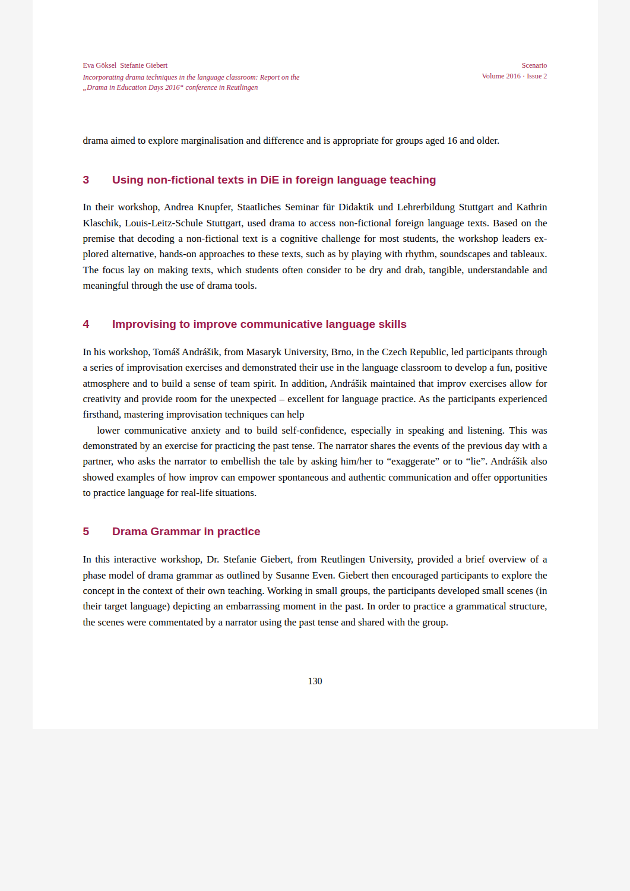Eva Göksel Stefanie Giebert
Incorporating drama techniques in the language classroom: Report on the
„Drama in Education Days 2016“ conference in Reutlingen
Scenario
Volume 2016 · Issue 2
drama aimed to explore marginalisation and difference and is appropriate for groups aged 16 and older.
3 Using non-fictional texts in DiE in foreign language teaching
In their workshop, Andrea Knupfer, Staatliches Seminar für Didaktik und Lehrerbildung Stuttgart and Kathrin Klaschik, Louis-Leitz-Schule Stuttgart, used drama to access non-fictional foreign language texts. Based on the premise that decoding a non-fictional text is a cognitive challenge for most students, the workshop leaders explored alternative, hands-on approaches to these texts, such as by playing with rhythm, soundscapes and tableaux. The focus lay on making texts, which students often consider to be dry and drab, tangible, understandable and meaningful through the use of drama tools.
4 Improvising to improve communicative language skills
In his workshop, Tomáš Andrášik, from Masaryk University, Brno, in the Czech Republic, led participants through a series of improvisation exercises and demonstrated their use in the language classroom to develop a fun, positive atmosphere and to build a sense of team spirit. In addition, Andrášik maintained that improv exercises allow for creativity and provide room for the unexpected – excellent for language practice. As the participants experienced firsthand, mastering improvisation techniques can help
lower communicative anxiety and to build self-confidence, especially in speaking and listening. This was demonstrated by an exercise for practicing the past tense. The narrator shares the events of the previous day with a partner, who asks the narrator to embellish the tale by asking him/her to “exaggerate” or to “lie”. Andrášik also showed examples of how improv can empower spontaneous and authentic communication and offer opportunities to practice language for real-life situations.
5 Drama Grammar in practice
In this interactive workshop, Dr. Stefanie Giebert, from Reutlingen University, provided a brief overview of a phase model of drama grammar as outlined by Susanne Even. Giebert then encouraged participants to explore the concept in the context of their own teaching. Working in small groups, the participants developed small scenes (in their target language) depicting an embarrassing moment in the past. In order to practice a grammatical structure, the scenes were commentated by a narrator using the past tense and shared with the group.
130